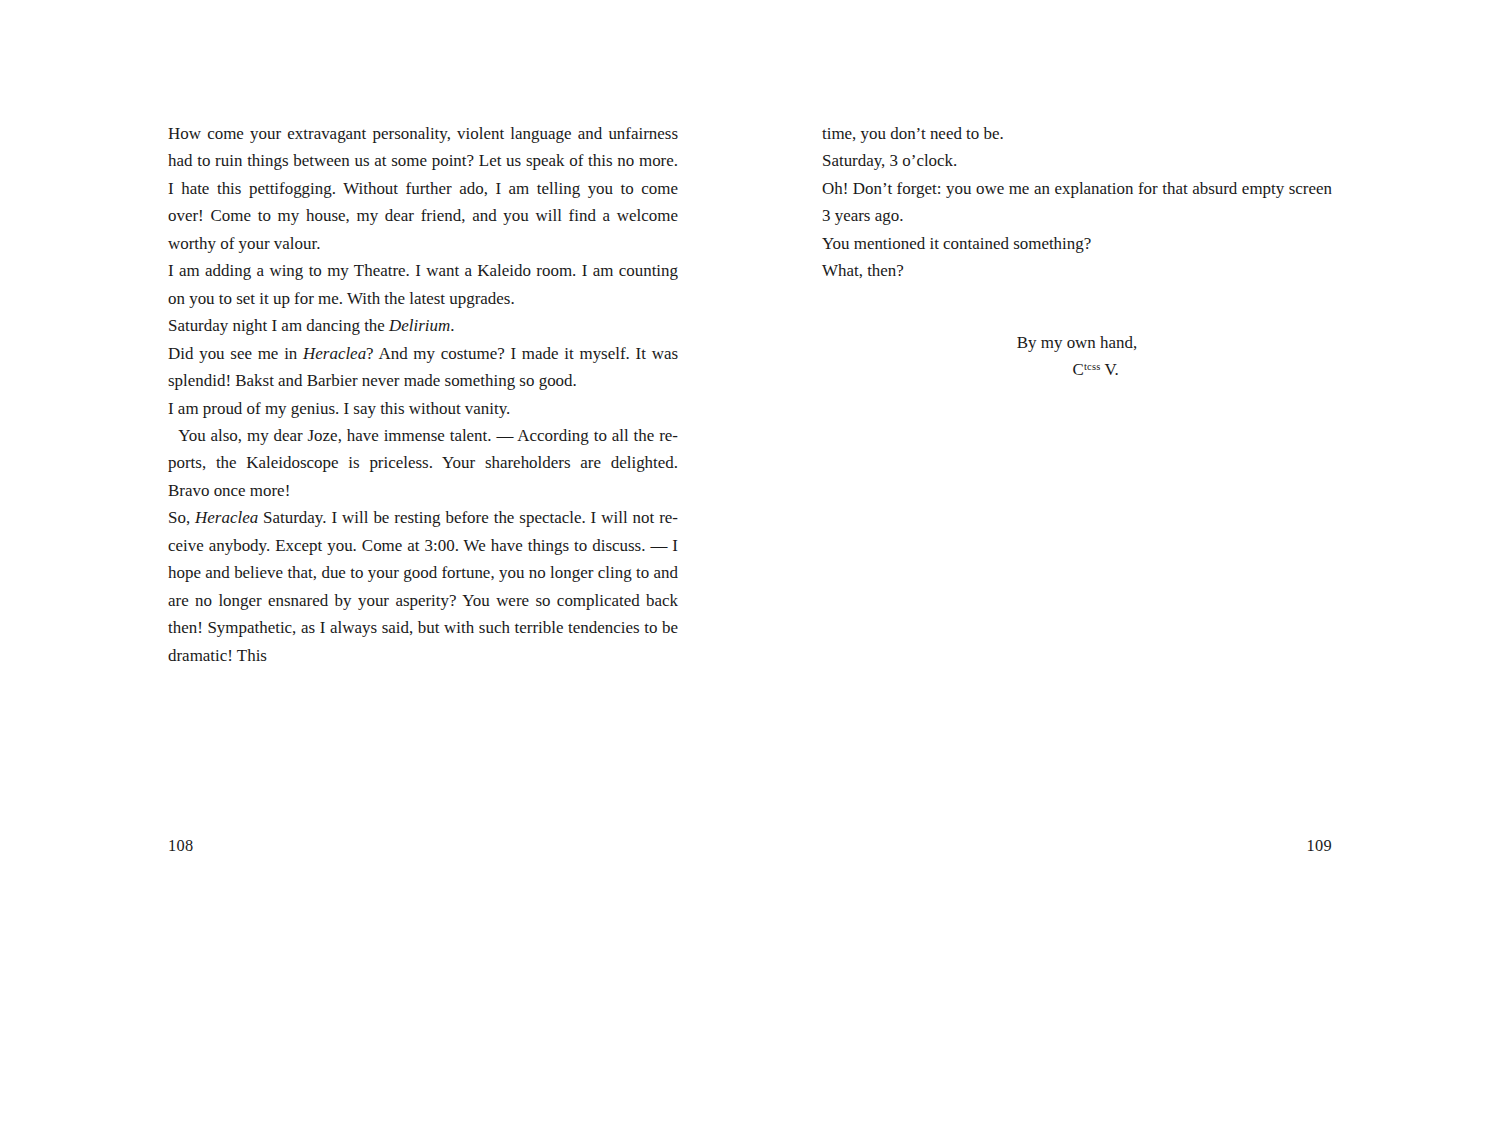How come your extravagant personality, violent language and unfairness had to ruin things between us at some point? Let us speak of this no more. I hate this pettifogging. Without further ado, I am telling you to come over! Come to my house, my dear friend, and you will find a welcome worthy of your valour.
I am adding a wing to my Theatre. I want a Kaleido room. I am counting on you to set it up for me. With the latest upgrades.
Saturday night I am dancing the Delirium.
Did you see me in Heraclea? And my costume? I made it myself. It was splendid! Bakst and Barbier never made something so good.
I am proud of my genius. I say this without vanity.
You also, my dear Joze, have immense talent. — According to all the reports, the Kaleidoscope is priceless. Your shareholders are delighted. Bravo once more!
So, Heraclea Saturday. I will be resting before the spectacle. I will not receive anybody. Except you. Come at 3:00. We have things to discuss. — I hope and believe that, due to your good fortune, you no longer cling to and are no longer ensnared by your asperity? You were so complicated back then! Sympathetic, as I always said, but with such terrible tendencies to be dramatic! This
108
time, you don’t need to be.
Saturday, 3 o’clock.
Oh! Don’t forget: you owe me an explanation for that absurd empty screen 3 years ago.
You mentioned it contained something?
What, then?
By my own hand, Ctcss V.
109